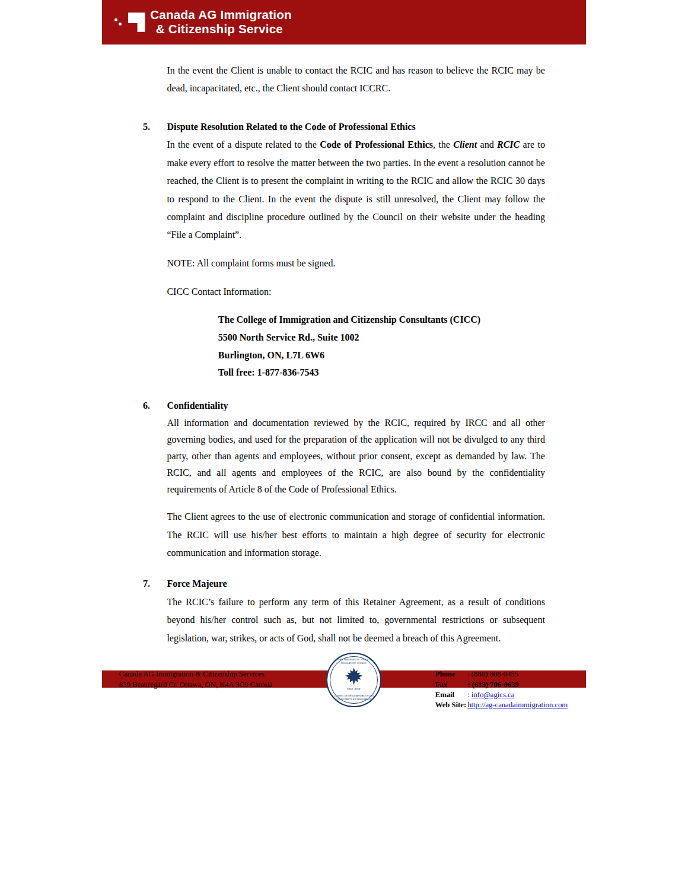Canada AG Immigration & Citizenship Service
In the event the Client is unable to contact the RCIC and has reason to believe the RCIC may be dead, incapacitated, etc., the Client should contact ICCRC.
5.
Dispute Resolution Related to the Code of Professional Ethics
In the event of a dispute related to the Code of Professional Ethics, the Client and RCIC are to make every effort to resolve the matter between the two parties. In the event a resolution cannot be reached, the Client is to present the complaint in writing to the RCIC and allow the RCIC 30 days to respond to the Client. In the event the dispute is still unresolved, the Client may follow the complaint and discipline procedure outlined by the Council on their website under the heading “File a Complaint”.
NOTE: All complaint forms must be signed.
CICC Contact Information:
The College of Immigration and Citizenship Consultants (CICC)
5500 North Service Rd., Suite 1002
Burlington, ON, L7L 6W6
Toll free: 1-877-836-7543
6.
Confidentiality
All information and documentation reviewed by the RCIC, required by IRCC and all other governing bodies, and used for the preparation of the application will not be divulged to any third party, other than agents and employees, without prior consent, except as demanded by law. The RCIC, and all agents and employees of the RCIC, are also bound by the confidentiality requirements of Article 8 of the Code of Professional Ethics.
The Client agrees to the use of electronic communication and storage of confidential information. The RCIC will use his/her best efforts to maintain a high degree of security for electronic communication and information storage.
7.
Force Majeure
The RCIC’s failure to perform any term of this Retainer Agreement, as a result of conditions beyond his/her control such as, but not limited to, governmental restrictions or subsequent legislation, war, strikes, or acts of God, shall not be deemed a breach of this Agreement.
Canada AG Immigration & Citizenship Services
839 Beauregard Cr. Ottawa, ON, K4A 3C9 Canada
CANADIAN IMMIGRATION CONSULTANTS REGULATORY COUNCIL
rcic·cric
CONSEIL DE RÉGLEMENTATION DES CONSULTANTS EN IMMIGRATION
| Phone | : (888) 808-0455 |
| Fax | : (613) 706-0639 |
| Email | : info@agics.ca |
| Web Site: | http://ag-canadaimmigration.com |